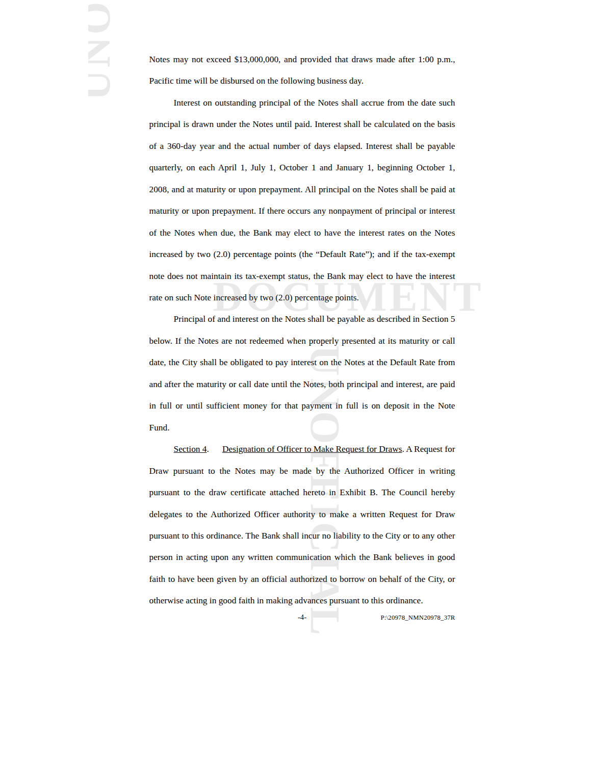UNOFFICIAL DOCUMENT UNOFFICIAL
Notes may not exceed $13,000,000, and provided that draws made after 1:00 p.m., Pacific time will be disbursed on the following business day.
Interest on outstanding principal of the Notes shall accrue from the date such principal is drawn under the Notes until paid. Interest shall be calculated on the basis of a 360-day year and the actual number of days elapsed. Interest shall be payable quarterly, on each April 1, July 1, October 1 and January 1, beginning October 1, 2008, and at maturity or upon prepayment. All principal on the Notes shall be paid at maturity or upon prepayment. If there occurs any nonpayment of principal or interest of the Notes when due, the Bank may elect to have the interest rates on the Notes increased by two (2.0) percentage points (the “Default Rate”); and if the tax-exempt note does not maintain its tax-exempt status, the Bank may elect to have the interest rate on such Note increased by two (2.0) percentage points.
Principal of and interest on the Notes shall be payable as described in Section 5 below. If the Notes are not redeemed when properly presented at its maturity or call date, the City shall be obligated to pay interest on the Notes at the Default Rate from and after the maturity or call date until the Notes, both principal and interest, are paid in full or until sufficient money for that payment in full is on deposit in the Note Fund.
Section 4. Designation of Officer to Make Request for Draws. A Request for Draw pursuant to the Notes may be made by the Authorized Officer in writing pursuant to the draw certificate attached hereto in Exhibit B. The Council hereby delegates to the Authorized Officer authority to make a written Request for Draw pursuant to this ordinance. The Bank shall incur no liability to the City or to any other person in acting upon any written communication which the Bank believes in good faith to have been given by an official authorized to borrow on behalf of the City, or otherwise acting in good faith in making advances pursuant to this ordinance.
-4-
P:\20978_NMN20978_37R